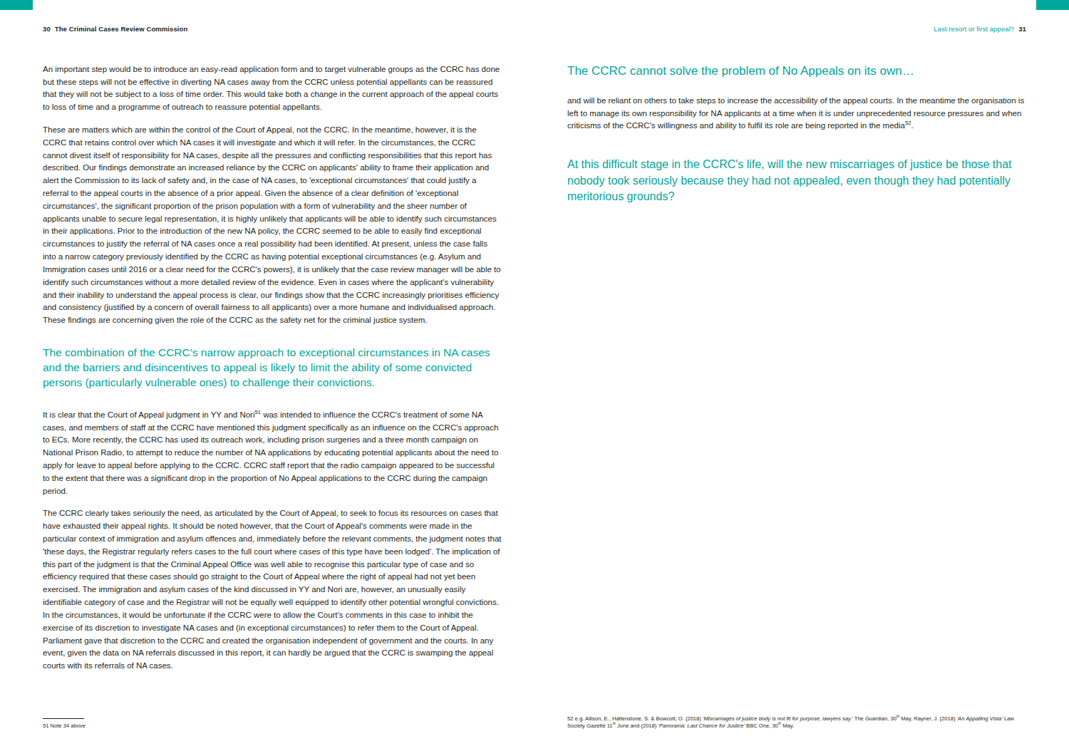30 The Criminal Cases Review Commission
An important step would be to introduce an easy-read application form and to target vulnerable groups as the CCRC has done but these steps will not be effective in diverting NA cases away from the CCRC unless potential appellants can be reassured that they will not be subject to a loss of time order. This would take both a change in the current approach of the appeal courts to loss of time and a programme of outreach to reassure potential appellants.
These are matters which are within the control of the Court of Appeal, not the CCRC. In the meantime, however, it is the CCRC that retains control over which NA cases it will investigate and which it will refer. In the circumstances, the CCRC cannot divest itself of responsibility for NA cases, despite all the pressures and conflicting responsibilities that this report has described. Our findings demonstrate an increased reliance by the CCRC on applicants' ability to frame their application and alert the Commission to its lack of safety and, in the case of NA cases, to 'exceptional circumstances' that could justify a referral to the appeal courts in the absence of a prior appeal. Given the absence of a clear definition of 'exceptional circumstances', the significant proportion of the prison population with a form of vulnerability and the sheer number of applicants unable to secure legal representation, it is highly unlikely that applicants will be able to identify such circumstances in their applications. Prior to the introduction of the new NA policy, the CCRC seemed to be able to easily find exceptional circumstances to justify the referral of NA cases once a real possibility had been identified. At present, unless the case falls into a narrow category previously identified by the CCRC as having potential exceptional circumstances (e.g. Asylum and Immigration cases until 2016 or a clear need for the CCRC's powers), it is unlikely that the case review manager will be able to identify such circumstances without a more detailed review of the evidence. Even in cases where the applicant's vulnerability and their inability to understand the appeal process is clear, our findings show that the CCRC increasingly prioritises efficiency and consistency (justified by a concern of overall fairness to all applicants) over a more humane and individualised approach. These findings are concerning given the role of the CCRC as the safety net for the criminal justice system.
The combination of the CCRC's narrow approach to exceptional circumstances in NA cases and the barriers and disincentives to appeal is likely to limit the ability of some convicted persons (particularly vulnerable ones) to challenge their convictions.
It is clear that the Court of Appeal judgment in YY and Nori51 was intended to influence the CCRC's treatment of some NA cases, and members of staff at the CCRC have mentioned this judgment specifically as an influence on the CCRC's approach to ECs. More recently, the CCRC has used its outreach work, including prison surgeries and a three month campaign on National Prison Radio, to attempt to reduce the number of NA applications by educating potential applicants about the need to apply for leave to appeal before applying to the CCRC. CCRC staff report that the radio campaign appeared to be successful to the extent that there was a significant drop in the proportion of No Appeal applications to the CCRC during the campaign period.
The CCRC clearly takes seriously the need, as articulated by the Court of Appeal, to seek to focus its resources on cases that have exhausted their appeal rights. It should be noted however, that the Court of Appeal's comments were made in the particular context of immigration and asylum offences and, immediately before the relevant comments, the judgment notes that 'these days, the Registrar regularly refers cases to the full court where cases of this type have been lodged'. The implication of this part of the judgment is that the Criminal Appeal Office was well able to recognise this particular type of case and so efficiency required that these cases should go straight to the Court of Appeal where the right of appeal had not yet been exercised. The immigration and asylum cases of the kind discussed in YY and Nori are, however, an unusually easily identifiable category of case and the Registrar will not be equally well equipped to identify other potential wrongful convictions. In the circumstances, it would be unfortunate if the CCRC were to allow the Court's comments in this case to inhibit the exercise of its discretion to investigate NA cases and (in exceptional circumstances) to refer them to the Court of Appeal. Parliament gave that discretion to the CCRC and created the organisation independent of government and the courts. In any event, given the data on NA referrals discussed in this report, it can hardly be argued that the CCRC is swamping the appeal courts with its referrals of NA cases.
51 Note 34 above
Last resort or first appeal? 31
The CCRC cannot solve the problem of No Appeals on its own…
and will be reliant on others to take steps to increase the accessibility of the appeal courts. In the meantime the organisation is left to manage its own responsibility for NA applicants at a time when it is under unprecedented resource pressures and when criticisms of the CCRC's willingness and ability to fulfil its role are being reported in the media52.
At this difficult stage in the CCRC's life, will the new miscarriages of justice be those that nobody took seriously because they had not appealed, even though they had potentially meritorious grounds?
52 e.g. Allison, E., Hattenstone, S. & Bowcott, O. (2018) 'Miscarriages of justice body is not fit for purpose, lawyers say.' The Guardian, 30th May, Rayner, J. (2018) 'An Appalling Vista' Law Society Gazette 11th June and (2018) 'Panorama: Last Chance for Justice' BBC One, 30th May.